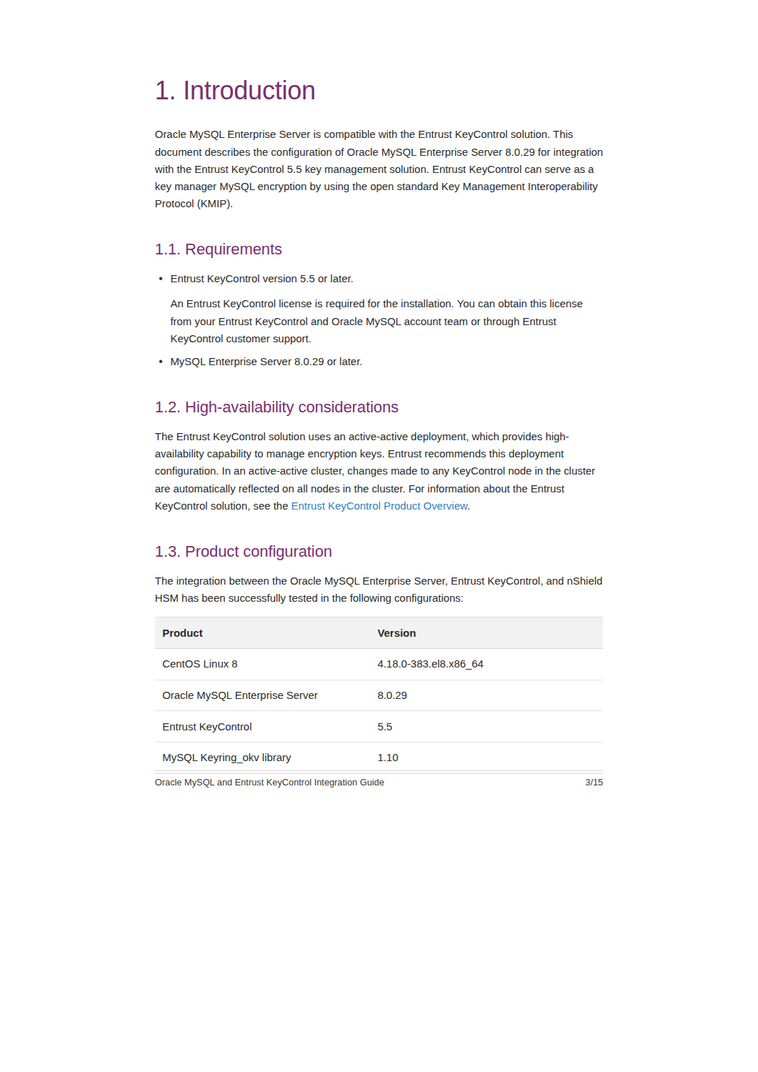1. Introduction
Oracle MySQL Enterprise Server is compatible with the Entrust KeyControl solution. This document describes the configuration of Oracle MySQL Enterprise Server 8.0.29 for integration with the Entrust KeyControl 5.5 key management solution. Entrust KeyControl can serve as a key manager MySQL encryption by using the open standard Key Management Interoperability Protocol (KMIP).
1.1. Requirements
Entrust KeyControl version 5.5 or later.
An Entrust KeyControl license is required for the installation. You can obtain this license from your Entrust KeyControl and Oracle MySQL account team or through Entrust KeyControl customer support.
MySQL Enterprise Server 8.0.29 or later.
1.2. High-availability considerations
The Entrust KeyControl solution uses an active-active deployment, which provides high-availability capability to manage encryption keys. Entrust recommends this deployment configuration. In an active-active cluster, changes made to any KeyControl node in the cluster are automatically reflected on all nodes in the cluster. For information about the Entrust KeyControl solution, see the Entrust KeyControl Product Overview.
1.3. Product configuration
The integration between the Oracle MySQL Enterprise Server, Entrust KeyControl, and nShield HSM has been successfully tested in the following configurations:
| Product | Version |
| --- | --- |
| CentOS Linux 8 | 4.18.0-383.el8.x86_64 |
| Oracle MySQL Enterprise Server | 8.0.29 |
| Entrust KeyControl | 5.5 |
| MySQL Keyring_okv library | 1.10 |
Oracle MySQL and Entrust KeyControl Integration Guide 3/15